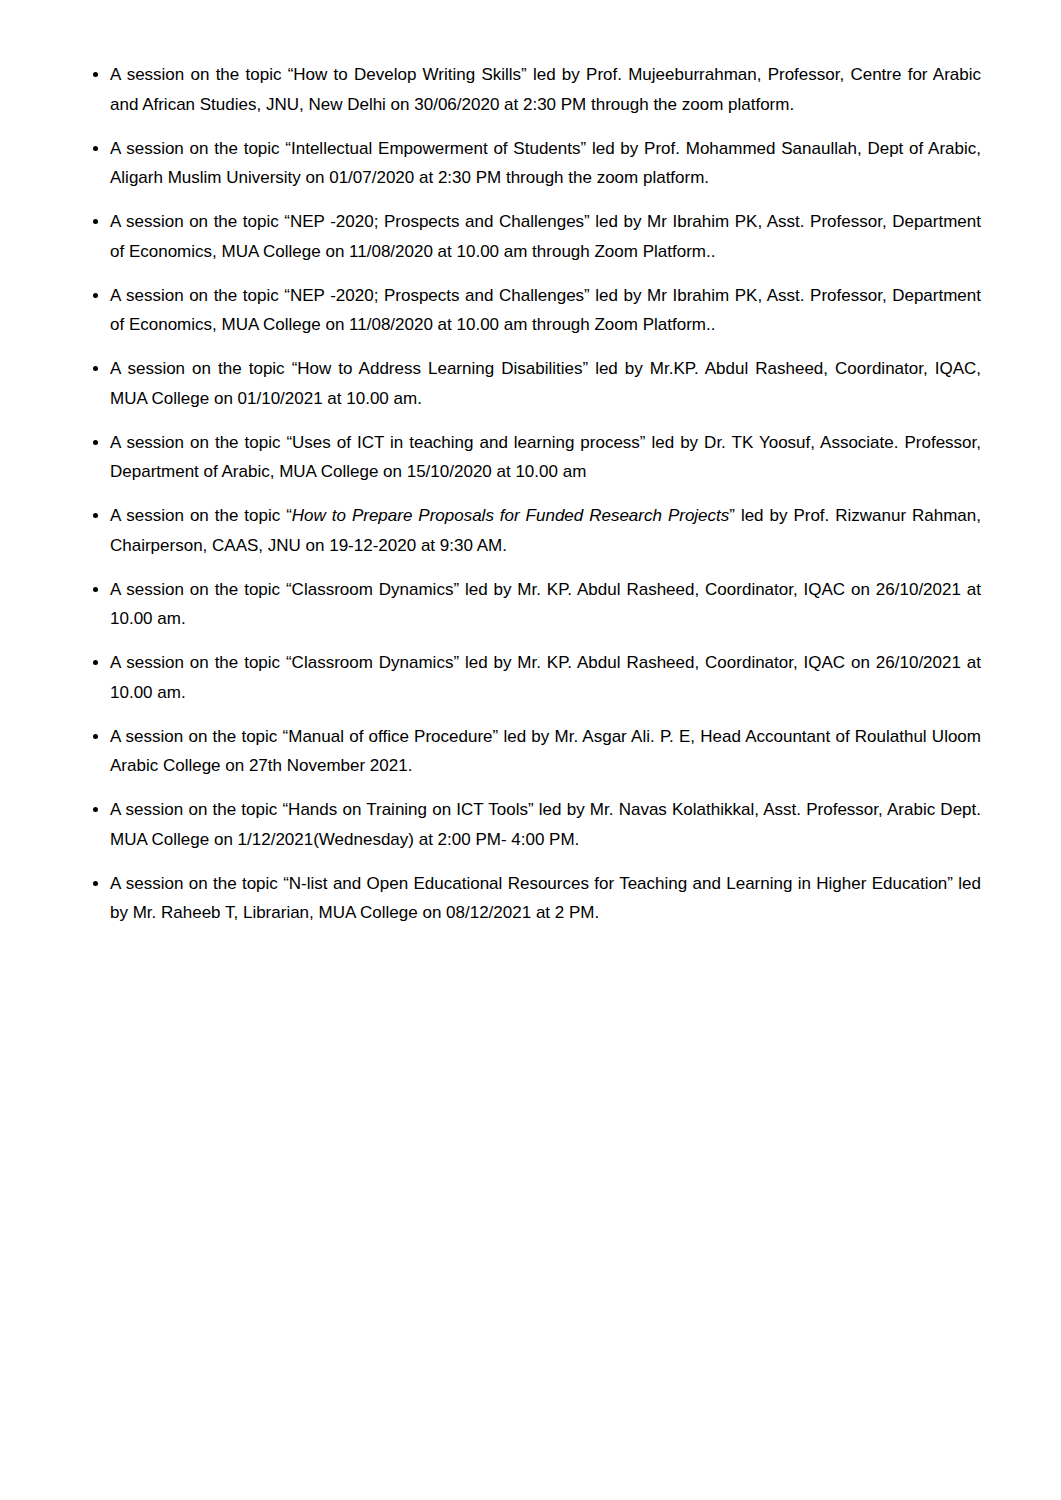A session on the topic “How to Develop Writing Skills” led by Prof. Mujeeburrahman, Professor, Centre for Arabic and African Studies, JNU, New Delhi on 30/06/2020 at 2:30 PM through the zoom platform.
A session on the topic “Intellectual Empowerment of Students” led by Prof. Mohammed Sanaullah, Dept of Arabic, Aligarh Muslim University on 01/07/2020 at 2:30 PM through the zoom platform.
A session on the topic “NEP -2020; Prospects and Challenges” led by Mr Ibrahim PK, Asst. Professor, Department of Economics, MUA College on 11/08/2020 at 10.00 am through Zoom Platform..
A session on the topic “NEP -2020; Prospects and Challenges” led by Mr Ibrahim PK, Asst. Professor, Department of Economics, MUA College on 11/08/2020 at 10.00 am through Zoom Platform..
A session on the topic “How to Address Learning Disabilities” led by Mr.KP. Abdul Rasheed, Coordinator, IQAC, MUA College on 01/10/2021 at 10.00 am.
A session on the topic “Uses of ICT in teaching and learning process” led by Dr. TK Yoosuf, Associate. Professor, Department of Arabic, MUA College on 15/10/2020 at 10.00 am
A session on the topic “How to Prepare Proposals for Funded Research Projects” led by Prof. Rizwanur Rahman, Chairperson, CAAS, JNU on 19-12-2020 at 9:30 AM.
A session on the topic “Classroom Dynamics” led by Mr. KP. Abdul Rasheed, Coordinator, IQAC on 26/10/2021 at 10.00 am.
A session on the topic “Classroom Dynamics” led by Mr. KP. Abdul Rasheed, Coordinator, IQAC on 26/10/2021 at 10.00 am.
A session on the topic “Manual of office Procedure” led by Mr. Asgar Ali. P. E, Head Accountant of Roulathul Uloom Arabic College on 27th November 2021.
A session on the topic “Hands on Training on ICT Tools” led by Mr. Navas Kolathikkal, Asst. Professor, Arabic Dept. MUA College on 1/12/2021(Wednesday) at 2:00 PM- 4:00 PM.
A session on the topic “N-list and Open Educational Resources for Teaching and Learning in Higher Education” led by Mr. Raheeb T, Librarian, MUA College on 08/12/2021 at 2 PM.